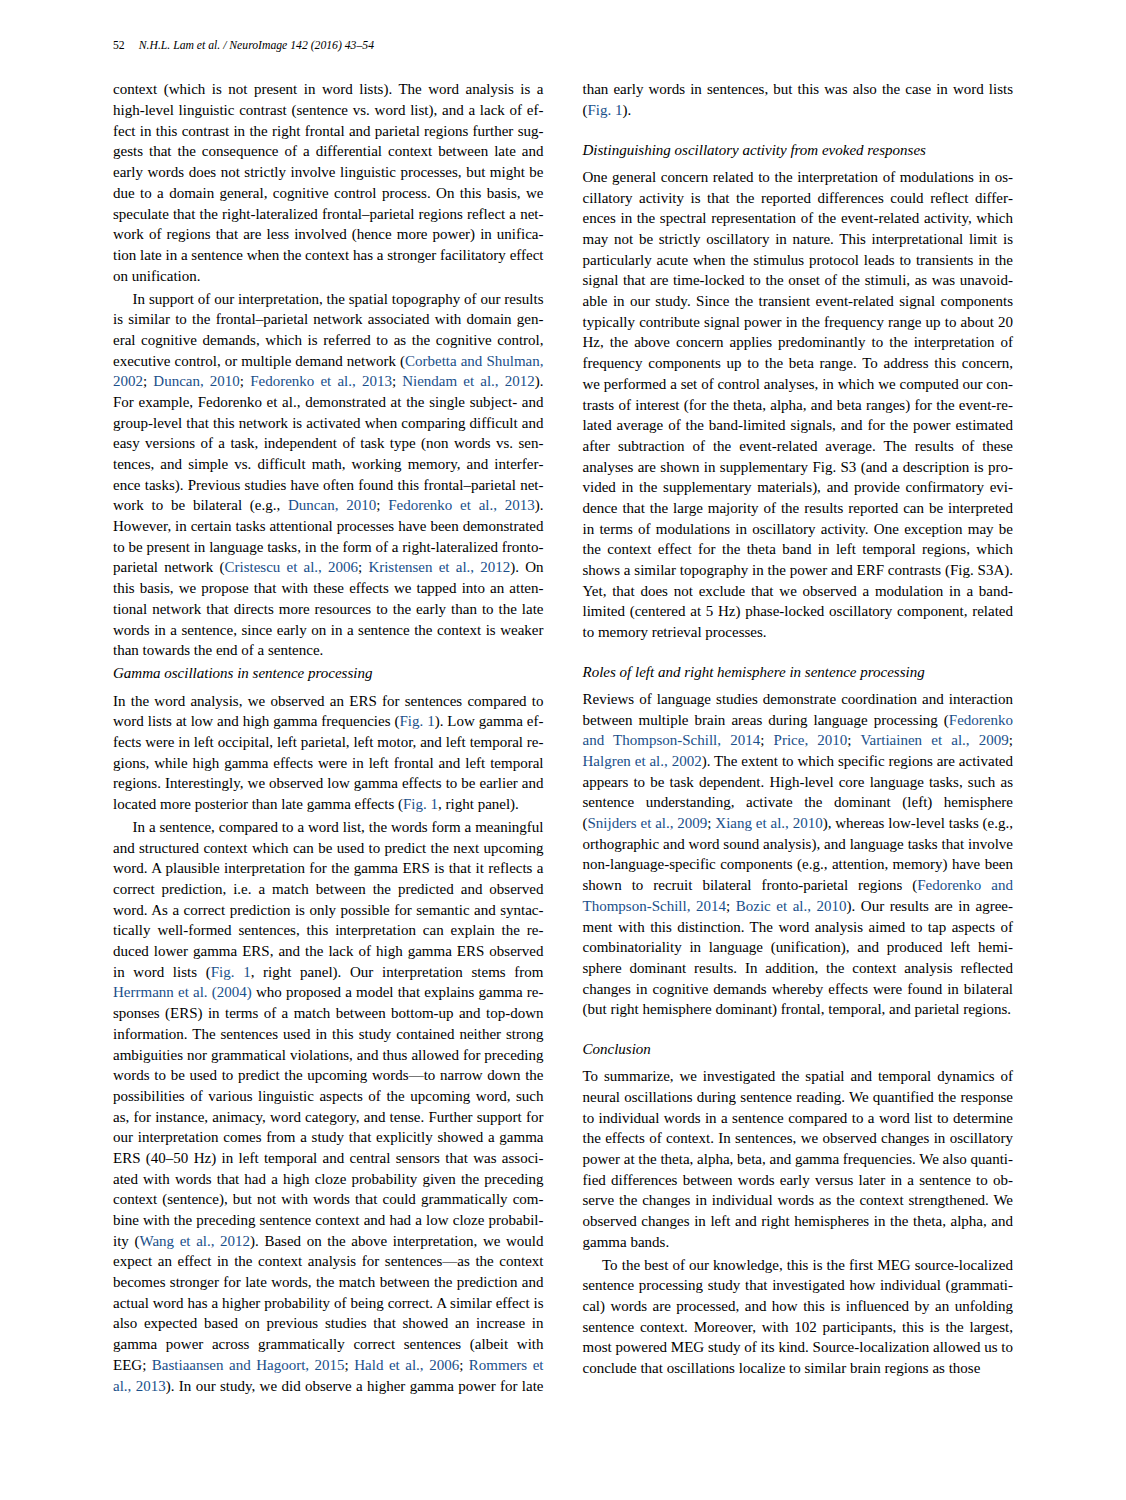52 N.H.L. Lam et al. / NeuroImage 142 (2016) 43–54
context (which is not present in word lists). The word analysis is a high-level linguistic contrast (sentence vs. word list), and a lack of effect in this contrast in the right frontal and parietal regions further suggests that the consequence of a differential context between late and early words does not strictly involve linguistic processes, but might be due to a domain general, cognitive control process. On this basis, we speculate that the right-lateralized frontal–parietal regions reflect a network of regions that are less involved (hence more power) in unification late in a sentence when the context has a stronger facilitatory effect on unification.
In support of our interpretation, the spatial topography of our results is similar to the frontal–parietal network associated with domain general cognitive demands, which is referred to as the cognitive control, executive control, or multiple demand network (Corbetta and Shulman, 2002; Duncan, 2010; Fedorenko et al., 2013; Niendam et al., 2012). For example, Fedorenko et al., demonstrated at the single subject- and group-level that this network is activated when comparing difficult and easy versions of a task, independent of task type (non words vs. sentences, and simple vs. difficult math, working memory, and interference tasks). Previous studies have often found this frontal–parietal network to be bilateral (e.g., Duncan, 2010; Fedorenko et al., 2013). However, in certain tasks attentional processes have been demonstrated to be present in language tasks, in the form of a right-lateralized fronto-parietal network (Cristescu et al., 2006; Kristensen et al., 2012). On this basis, we propose that with these effects we tapped into an attentional network that directs more resources to the early than to the late words in a sentence, since early on in a sentence the context is weaker than towards the end of a sentence.
Gamma oscillations in sentence processing
In the word analysis, we observed an ERS for sentences compared to word lists at low and high gamma frequencies (Fig. 1). Low gamma effects were in left occipital, left parietal, left motor, and left temporal regions, while high gamma effects were in left frontal and left temporal regions. Interestingly, we observed low gamma effects to be earlier and located more posterior than late gamma effects (Fig. 1, right panel).
In a sentence, compared to a word list, the words form a meaningful and structured context which can be used to predict the next upcoming word. A plausible interpretation for the gamma ERS is that it reflects a correct prediction, i.e. a match between the predicted and observed word. As a correct prediction is only possible for semantic and syntactically well-formed sentences, this interpretation can explain the reduced lower gamma ERS, and the lack of high gamma ERS observed in word lists (Fig. 1, right panel). Our interpretation stems from Herrmann et al. (2004) who proposed a model that explains gamma responses (ERS) in terms of a match between bottom-up and top-down information. The sentences used in this study contained neither strong ambiguities nor grammatical violations, and thus allowed for preceding words to be used to predict the upcoming words—to narrow down the possibilities of various linguistic aspects of the upcoming word, such as, for instance, animacy, word category, and tense. Further support for our interpretation comes from a study that explicitly showed a gamma ERS (40–50 Hz) in left temporal and central sensors that was associated with words that had a high cloze probability given the preceding context (sentence), but not with words that could grammatically combine with the preceding sentence context and had a low cloze probability (Wang et al., 2012). Based on the above interpretation, we would expect an effect in the context analysis for sentences—as the context becomes stronger for late words, the match between the prediction and actual word has a higher probability of being correct. A similar effect is also expected based on previous studies that showed an increase in gamma power across grammatically correct sentences (albeit with EEG; Bastiaansen and Hagoort, 2015; Hald et al., 2006; Rommers et al., 2013). In our study, we did observe a higher gamma power for late than early words in sentences, but this was also the case in word lists (Fig. 1).
Distinguishing oscillatory activity from evoked responses
One general concern related to the interpretation of modulations in oscillatory activity is that the reported differences could reflect differences in the spectral representation of the event-related activity, which may not be strictly oscillatory in nature. This interpretational limit is particularly acute when the stimulus protocol leads to transients in the signal that are time-locked to the onset of the stimuli, as was unavoidable in our study. Since the transient event-related signal components typically contribute signal power in the frequency range up to about 20 Hz, the above concern applies predominantly to the interpretation of frequency components up to the beta range. To address this concern, we performed a set of control analyses, in which we computed our contrasts of interest (for the theta, alpha, and beta ranges) for the event-related average of the band-limited signals, and for the power estimated after subtraction of the event-related average. The results of these analyses are shown in supplementary Fig. S3 (and a description is provided in the supplementary materials), and provide confirmatory evidence that the large majority of the results reported can be interpreted in terms of modulations in oscillatory activity. One exception may be the context effect for the theta band in left temporal regions, which shows a similar topography in the power and ERF contrasts (Fig. S3A). Yet, that does not exclude that we observed a modulation in a band-limited (centered at 5 Hz) phase-locked oscillatory component, related to memory retrieval processes.
Roles of left and right hemisphere in sentence processing
Reviews of language studies demonstrate coordination and interaction between multiple brain areas during language processing (Fedorenko and Thompson-Schill, 2014; Price, 2010; Vartiainen et al., 2009; Halgren et al., 2002). The extent to which specific regions are activated appears to be task dependent. High-level core language tasks, such as sentence understanding, activate the dominant (left) hemisphere (Snijders et al., 2009; Xiang et al., 2010), whereas low-level tasks (e.g., orthographic and word sound analysis), and language tasks that involve non-language-specific components (e.g., attention, memory) have been shown to recruit bilateral fronto-parietal regions (Fedorenko and Thompson-Schill, 2014; Bozic et al., 2010). Our results are in agreement with this distinction. The word analysis aimed to tap aspects of combinatoriality in language (unification), and produced left hemisphere dominant results. In addition, the context analysis reflected changes in cognitive demands whereby effects were found in bilateral (but right hemisphere dominant) frontal, temporal, and parietal regions.
Conclusion
To summarize, we investigated the spatial and temporal dynamics of neural oscillations during sentence reading. We quantified the response to individual words in a sentence compared to a word list to determine the effects of context. In sentences, we observed changes in oscillatory power at the theta, alpha, beta, and gamma frequencies. We also quantified differences between words early versus later in a sentence to observe the changes in individual words as the context strengthened. We observed changes in left and right hemispheres in the theta, alpha, and gamma bands.
To the best of our knowledge, this is the first MEG source-localized sentence processing study that investigated how individual (grammatical) words are processed, and how this is influenced by an unfolding sentence context. Moreover, with 102 participants, this is the largest, most powered MEG study of its kind. Source-localization allowed us to conclude that oscillations localize to similar brain regions as those